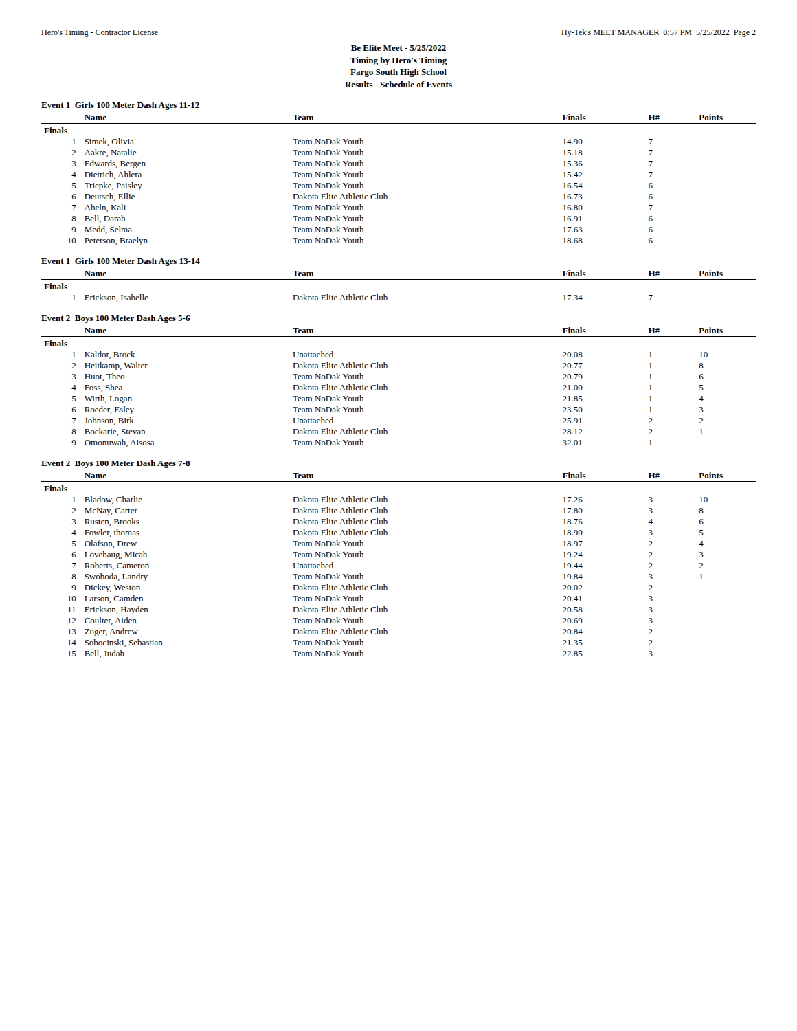Hero's Timing - Contractor License
Hy-Tek's MEET MANAGER 8:57 PM 5/25/2022 Page 2
Be Elite Meet - 5/25/2022
Timing by Hero's Timing
Fargo South High School
Results - Schedule of Events
Event 1 Girls 100 Meter Dash Ages 11-12
| | Name | Team | Finals | H# | Points |
| --- | --- | --- | --- | --- | --- |
| Finals |
| 1 | Simek, Olivia | Team NoDak Youth | 14.90 | 7 | |
| 2 | Aakre, Natalie | Team NoDak Youth | 15.18 | 7 | |
| 3 | Edwards, Bergen | Team NoDak Youth | 15.36 | 7 | |
| 4 | Dietrich, Ahlera | Team NoDak Youth | 15.42 | 7 | |
| 5 | Triepke, Paisley | Team NoDak Youth | 16.54 | 6 | |
| 6 | Deutsch, Ellie | Dakota Elite Athletic Club | 16.73 | 6 | |
| 7 | Abeln, Kali | Team NoDak Youth | 16.80 | 7 | |
| 8 | Bell, Darah | Team NoDak Youth | 16.91 | 6 | |
| 9 | Medd, Selma | Team NoDak Youth | 17.63 | 6 | |
| 10 | Peterson, Braelyn | Team NoDak Youth | 18.68 | 6 | |
Event 1 Girls 100 Meter Dash Ages 13-14
| | Name | Team | Finals | H# | Points |
| --- | --- | --- | --- | --- | --- |
| Finals |
| 1 | Erickson, Isabelle | Dakota Elite Athletic Club | 17.34 | 7 | |
Event 2 Boys 100 Meter Dash Ages 5-6
| | Name | Team | Finals | H# | Points |
| --- | --- | --- | --- | --- | --- |
| Finals |
| 1 | Kaldor, Brock | Unattached | 20.08 | 1 | 10 |
| 2 | Heitkamp, Walter | Dakota Elite Athletic Club | 20.77 | 1 | 8 |
| 3 | Huot, Theo | Team NoDak Youth | 20.79 | 1 | 6 |
| 4 | Foss, Shea | Dakota Elite Athletic Club | 21.00 | 1 | 5 |
| 5 | Wirth, Logan | Team NoDak Youth | 21.85 | 1 | 4 |
| 6 | Roeder, Esley | Team NoDak Youth | 23.50 | 1 | 3 |
| 7 | Johnson, Birk | Unattached | 25.91 | 2 | 2 |
| 8 | Bockarie, Stevan | Dakota Elite Athletic Club | 28.12 | 2 | 1 |
| 9 | Omonuwah, Aisosa | Team NoDak Youth | 32.01 | 1 | |
Event 2 Boys 100 Meter Dash Ages 7-8
| | Name | Team | Finals | H# | Points |
| --- | --- | --- | --- | --- | --- |
| Finals |
| 1 | Bladow, Charlie | Dakota Elite Athletic Club | 17.26 | 3 | 10 |
| 2 | McNay, Carter | Dakota Elite Athletic Club | 17.80 | 3 | 8 |
| 3 | Rusten, Brooks | Dakota Elite Athletic Club | 18.76 | 4 | 6 |
| 4 | Fowler, thomas | Dakota Elite Athletic Club | 18.90 | 3 | 5 |
| 5 | Olafson, Drew | Team NoDak Youth | 18.97 | 2 | 4 |
| 6 | Lovehaug, Micah | Team NoDak Youth | 19.24 | 2 | 3 |
| 7 | Roberts, Cameron | Unattached | 19.44 | 2 | 2 |
| 8 | Swoboda, Landry | Team NoDak Youth | 19.84 | 3 | 1 |
| 9 | Dickey, Weston | Dakota Elite Athletic Club | 20.02 | 2 | |
| 10 | Larson, Camden | Team NoDak Youth | 20.41 | 3 | |
| 11 | Erickson, Hayden | Dakota Elite Athletic Club | 20.58 | 3 | |
| 12 | Coulter, Aiden | Team NoDak Youth | 20.69 | 3 | |
| 13 | Zuger, Andrew | Dakota Elite Athletic Club | 20.84 | 2 | |
| 14 | Sobocinski, Sebastian | Team NoDak Youth | 21.35 | 2 | |
| 15 | Bell, Judah | Team NoDak Youth | 22.85 | 3 | |